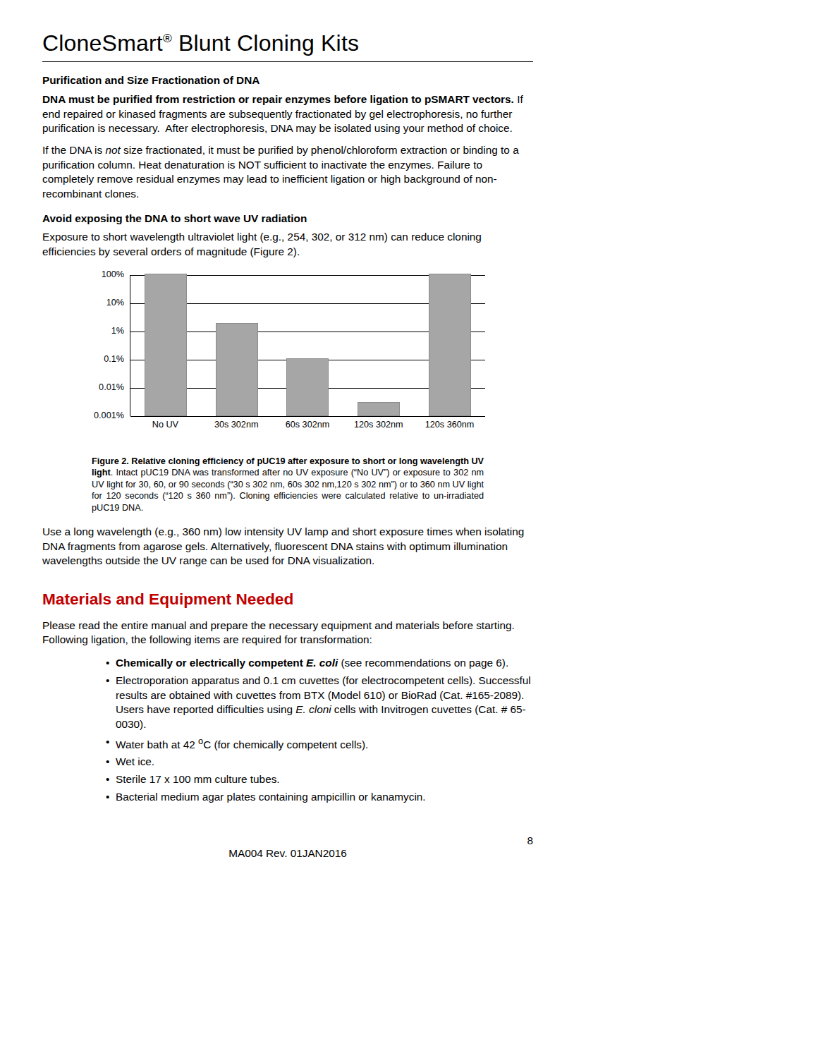CloneSmart® Blunt Cloning Kits
Purification and Size Fractionation of DNA
DNA must be purified from restriction or repair enzymes before ligation to pSMART vectors. If end repaired or kinased fragments are subsequently fractionated by gel electrophoresis, no further purification is necessary. After electrophoresis, DNA may be isolated using your method of choice.
If the DNA is not size fractionated, it must be purified by phenol/chloroform extraction or binding to a purification column. Heat denaturation is NOT sufficient to inactivate the enzymes. Failure to completely remove residual enzymes may lead to inefficient ligation or high background of non-recombinant clones.
Avoid exposing the DNA to short wave UV radiation
Exposure to short wavelength ultraviolet light (e.g., 254, 302, or 312 nm) can reduce cloning efficiencies by several orders of magnitude (Figure 2).
100% 10% 1% 0.1% 0.01% 0.001%
No UV 30s 302nm 60s 302nm 120s 302nm 120s 360nm
Figure 2. Relative cloning efficiency of pUC19 after exposure to short or long wavelength UV light. Intact pUC19 DNA was transformed after no UV exposure (“No UV”) or exposure to 302 nm UV light for 30, 60, or 90 seconds (“30 s 302 nm, 60s 302 nm,120 s 302 nm”) or to 360 nm UV light for 120 seconds (“120 s 360 nm”). Cloning efficiencies were calculated relative to un-irradiated pUC19 DNA.
Use a long wavelength (e.g., 360 nm) low intensity UV lamp and short exposure times when isolating DNA fragments from agarose gels. Alternatively, fluorescent DNA stains with optimum illumination wavelengths outside the UV range can be used for DNA visualization.
Materials and Equipment Needed
Please read the entire manual and prepare the necessary equipment and materials before starting. Following ligation, the following items are required for transformation:
Chemically or electrically competent E. coli (see recommendations on page 6).
Electroporation apparatus and 0.1 cm cuvettes (for electrocompetent cells). Successful results are obtained with cuvettes from BTX (Model 610) or BioRad (Cat. #165-2089). Users have reported difficulties using E. cloni cells with Invitrogen cuvettes (Cat. # 65-0030).
Water bath at 42 oC (for chemically competent cells).
Wet ice.
Sterile 17 x 100 mm culture tubes.
Bacterial medium agar plates containing ampicillin or kanamycin.
8 MA004 Rev. 01JAN2016